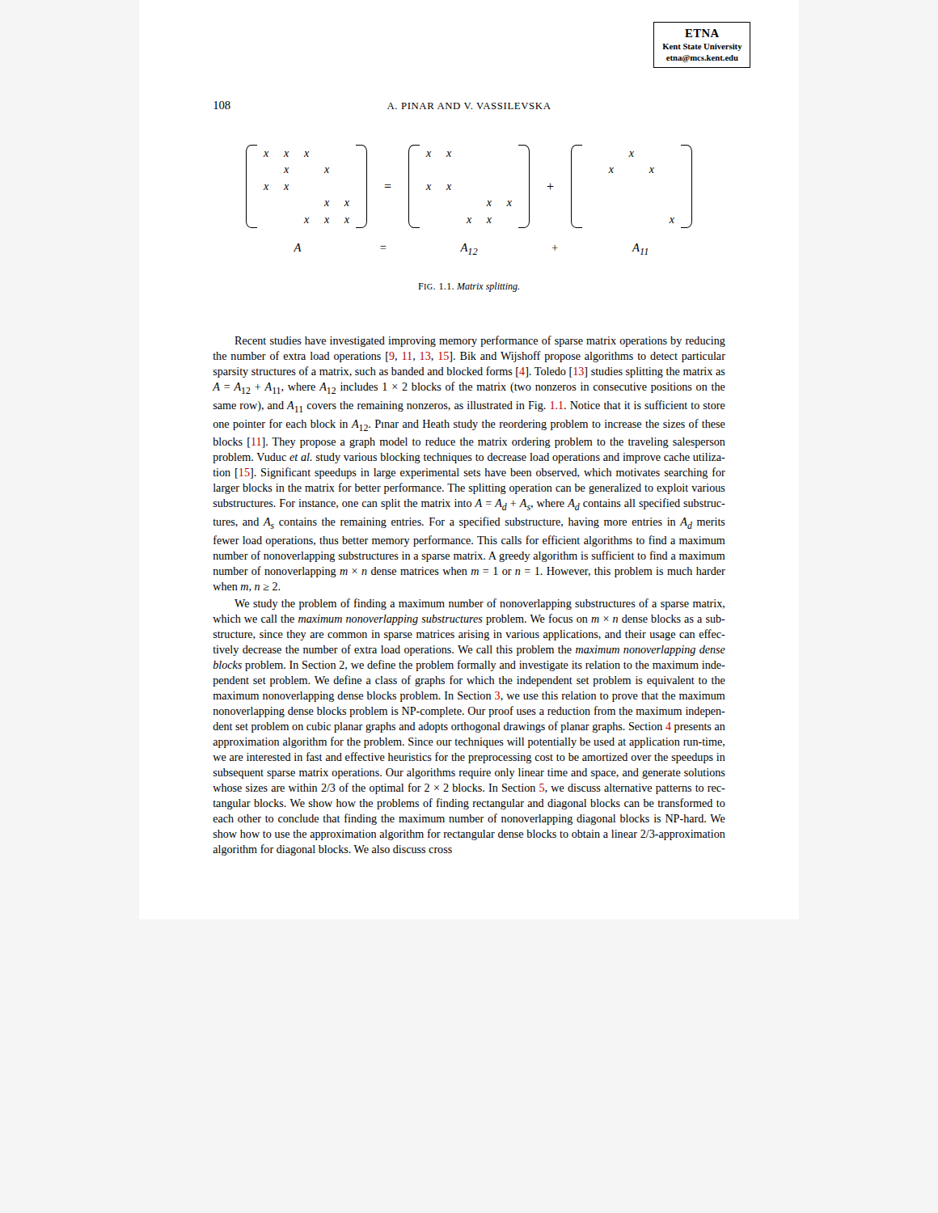ETNA
Kent State University
etna@mcs.kent.edu
108
A. PINAR AND V. VASSILEVSKA
| x | x | x | | |
| | x | | x | |
| x | x | | | |
| | | | x | x |
| | | x | x | x |
=
| x | x | | | |
| x | x | | | |
| | | | x | x |
| | | x | x | |
+
| | | x | | |
| | x | | x | |
| | | | | x |
A
=
A12
+
A11
FIG. 1.1. Matrix splitting.
Recent studies have investigated improving memory performance of sparse matrix operations by reducing the number of extra load operations [9, 11, 13, 15]. Bik and Wijshoff propose algorithms to detect particular sparsity structures of a matrix, such as banded and blocked forms [4]. Toledo [13] studies splitting the matrix as A = A12 + A11, where A12 includes 1 × 2 blocks of the matrix (two nonzeros in consecutive positions on the same row), and A11 covers the remaining nonzeros, as illustrated in Fig. 1.1. Notice that it is sufficient to store one pointer for each block in A12. Pınar and Heath study the reordering problem to increase the sizes of these blocks [11]. They propose a graph model to reduce the matrix ordering problem to the traveling salesperson problem. Vuduc et al. study various blocking techniques to decrease load operations and improve cache utilization [15]. Significant speedups in large experimental sets have been observed, which motivates searching for larger blocks in the matrix for better performance. The splitting operation can be generalized to exploit various substructures. For instance, one can split the matrix into A = Ad + As, where Ad contains all specified substructures, and As contains the remaining entries. For a specified substructure, having more entries in Ad merits fewer load operations, thus better memory performance. This calls for efficient algorithms to find a maximum number of nonoverlapping substructures in a sparse matrix. A greedy algorithm is sufficient to find a maximum number of nonoverlapping m × n dense matrices when m = 1 or n = 1. However, this problem is much harder when m, n ≥ 2.
We study the problem of finding a maximum number of nonoverlapping substructures of a sparse matrix, which we call the maximum nonoverlapping substructures problem. We focus on m × n dense blocks as a substructure, since they are common in sparse matrices arising in various applications, and their usage can effectively decrease the number of extra load operations. We call this problem the maximum nonoverlapping dense blocks problem. In Section 2, we define the problem formally and investigate its relation to the maximum independent set problem. We define a class of graphs for which the independent set problem is equivalent to the maximum nonoverlapping dense blocks problem. In Section 3, we use this relation to prove that the maximum nonoverlapping dense blocks problem is NP-complete. Our proof uses a reduction from the maximum independent set problem on cubic planar graphs and adopts orthogonal drawings of planar graphs. Section 4 presents an approximation algorithm for the problem. Since our techniques will potentially be used at application run-time, we are interested in fast and effective heuristics for the preprocessing cost to be amortized over the speedups in subsequent sparse matrix operations. Our algorithms require only linear time and space, and generate solutions whose sizes are within 2/3 of the optimal for 2 × 2 blocks. In Section 5, we discuss alternative patterns to rectangular blocks. We show how the problems of finding rectangular and diagonal blocks can be transformed to each other to conclude that finding the maximum number of nonoverlapping diagonal blocks is NP-hard. We show how to use the approximation algorithm for rectangular dense blocks to obtain a linear 2/3-approximation algorithm for diagonal blocks. We also discuss cross